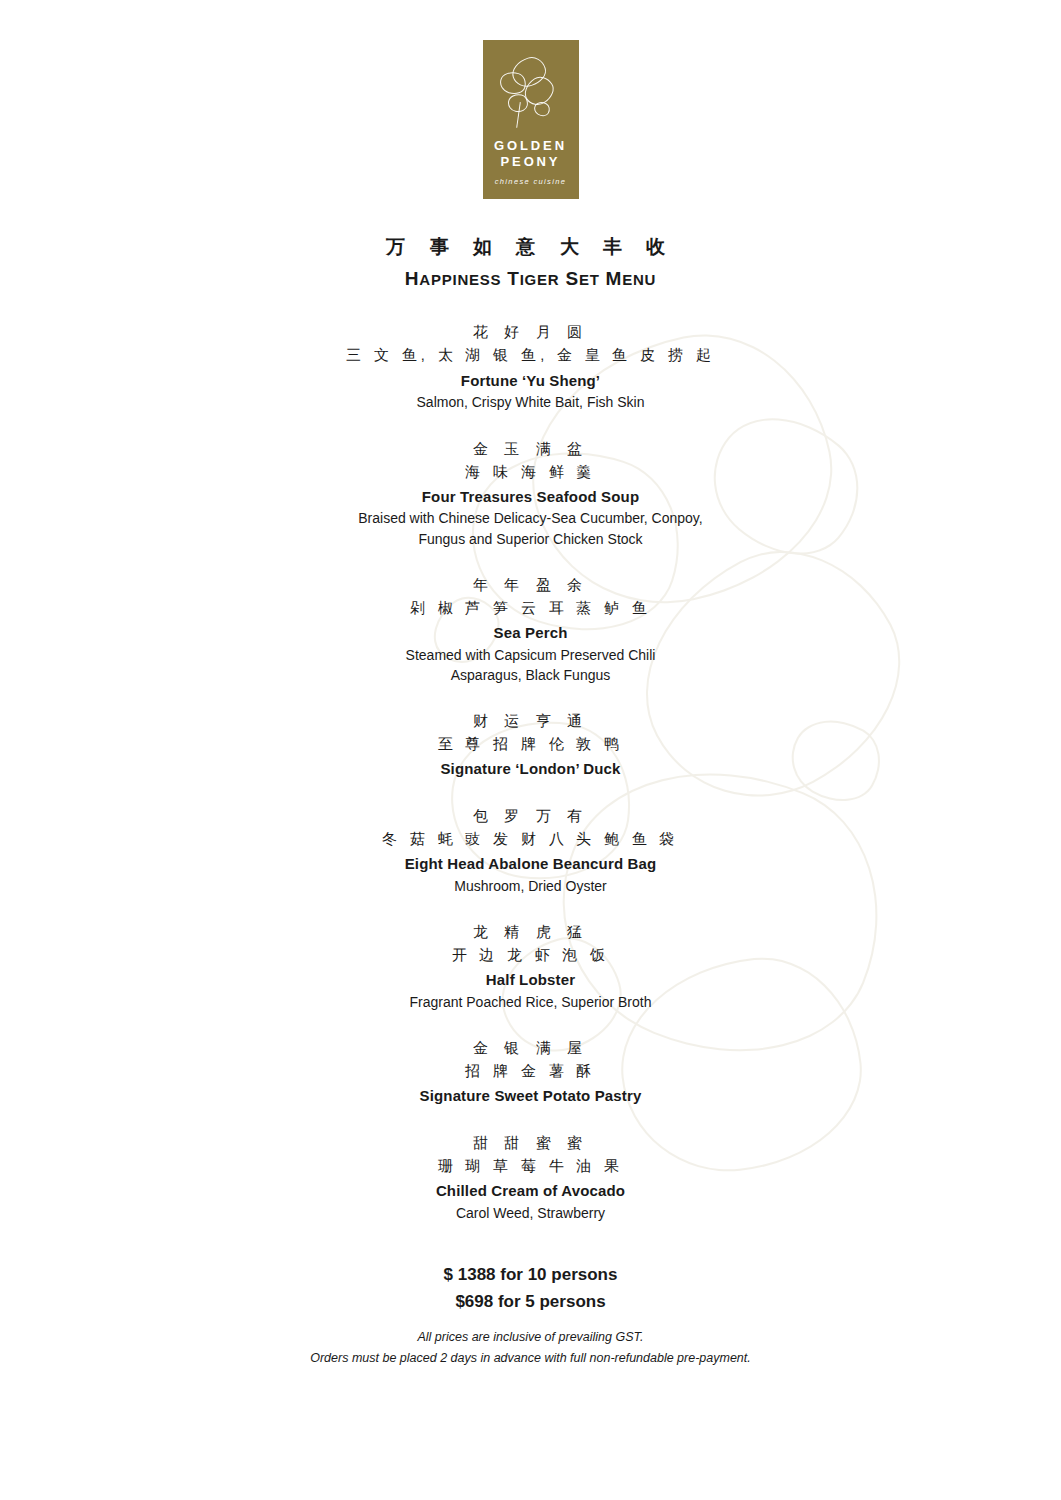Golden
Peony
chinese cuisine
万 事 如 意 大 丰 收
HAPPINESS TIGER SET MENU
花 好 月 圆
三 文 鱼, 太 湖 银 鱼, 金 皇 鱼 皮 捞 起
Fortune ‘Yu Sheng’
Salmon, Crispy White Bait, Fish Skin
金 玉 满 盆
海 味 海 鲜 羹
Four Treasures Seafood Soup
Braised with Chinese Delicacy-Sea Cucumber, Conpoy, Fungus and Superior Chicken Stock
年 年 盈 余
剁 椒 芦 笋 云 耳 蒸 鲈 鱼
Sea Perch
Steamed with Capsicum Preserved Chili Asparagus, Black Fungus
财 运 亨 通
至 尊 招 牌 伦 敦 鸭
Signature ‘London’ Duck
包 罗 万 有
冬 菇 蚝 豉 发 财 八 头 鲍 鱼 袋
Eight Head Abalone Beancurd Bag
Mushroom, Dried Oyster
龙 精 虎 猛
开 边 龙 虾 泡 饭
Half Lobster
Fragrant Poached Rice, Superior Broth
金 银 满 屋
招 牌 金 薯 酥
Signature Sweet Potato Pastry
甜 甜 蜜 蜜
珊 瑚 草 莓 牛 油 果
Chilled Cream of Avocado
Carol Weed, Strawberry
$ 1388 for 10 persons
$698 for 5 persons
All prices are inclusive of prevailing GST.
Orders must be placed 2 days in advance with full non-refundable pre-payment.